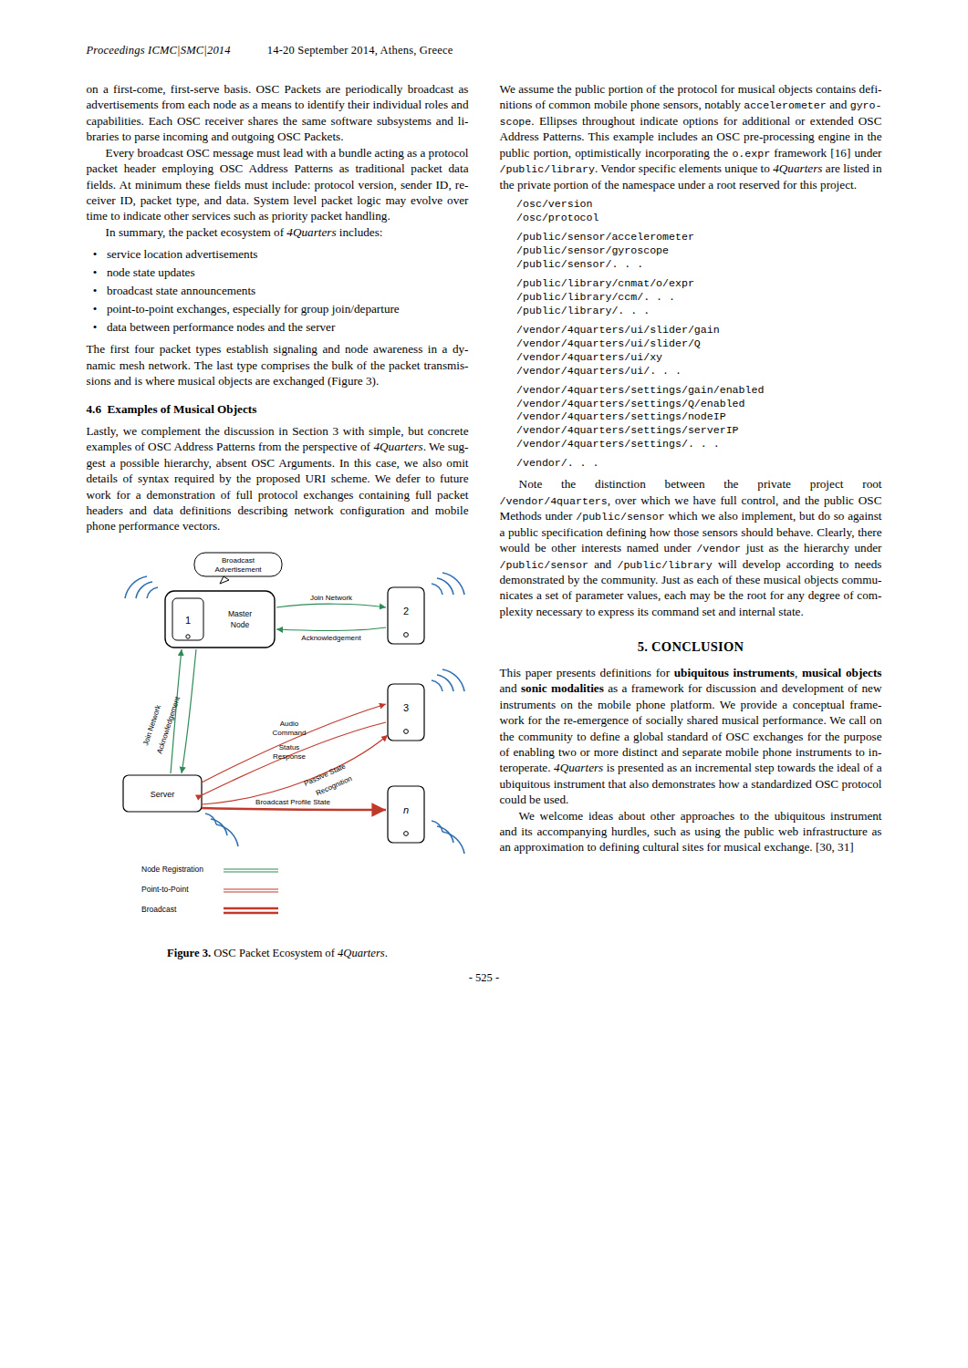Proceedings ICMC|SMC|2014 14-20 September 2014, Athens, Greece
on a first-come, first-serve basis. OSC Packets are periodically broadcast as advertisements from each node as a means to identify their individual roles and capabilities. Each OSC receiver shares the same software subsystems and libraries to parse incoming and outgoing OSC Packets.
Every broadcast OSC message must lead with a bundle acting as a protocol packet header employing OSC Address Patterns as traditional packet data fields. At minimum these fields must include: protocol version, sender ID, receiver ID, packet type, and data. System level packet logic may evolve over time to indicate other services such as priority packet handling.
In summary, the packet ecosystem of 4Quarters includes:
service location advertisements
node state updates
broadcast state announcements
point-to-point exchanges, especially for group join/departure
data between performance nodes and the server
The first four packet types establish signaling and node awareness in a dynamic mesh network. The last type comprises the bulk of the packet transmissions and is where musical objects are exchanged (Figure 3).
4.6 Examples of Musical Objects
Lastly, we complement the discussion in Section 3 with simple, but concrete examples of OSC Address Patterns from the perspective of 4Quarters. We suggest a possible hierarchy, absent OSC Arguments. In this case, we also omit details of syntax required by the proposed URI scheme. We defer to future work for a demonstration of full protocol exchanges containing full packet headers and data definitions describing network configuration and mobile phone performance vectors.
Broadcast Advertisement 1 Master Node 2 3 n Server Join Network Acknowledgement Join Network Acknowledgement Audio Command Status Response Passive State Recognition Broadcast Profile State Node Registration Point-to-Point Broadcast
Figure 3. OSC Packet Ecosystem of 4Quarters.
We assume the public portion of the protocol for musical objects contains definitions of common mobile phone sensors, notably accelerometer and gyroscope. Ellipses throughout indicate options for additional or extended OSC Address Patterns. This example includes an OSC pre-processing engine in the public portion, optimistically incorporating the o.expr framework [16] under /public/library. Vendor specific elements unique to 4Quarters are listed in the private portion of the namespace under a root reserved for this project.
/osc/version /osc/protocol /public/sensor/accelerometer /public/sensor/gyroscope /public/sensor/. . . /public/library/cnmat/o/expr /public/library/ccm/. . . /public/library/. . . /vendor/4quarters/ui/slider/gain /vendor/4quarters/ui/slider/Q /vendor/4quarters/ui/xy /vendor/4quarters/ui/. . . /vendor/4quarters/settings/gain/enabled /vendor/4quarters/settings/Q/enabled /vendor/4quarters/settings/nodeIP /vendor/4quarters/settings/serverIP /vendor/4quarters/settings/. . . /vendor/. . .
Note the distinction between the private project root /vendor/4quarters, over which we have full control, and the public OSC Methods under /public/sensor which we also implement, but do so against a public specification defining how those sensors should behave. Clearly, there would be other interests named under /vendor just as the hierarchy under /public/sensor and /public/library will develop according to needs demonstrated by the community. Just as each of these musical objects communicates a set of parameter values, each may be the root for any degree of complexity necessary to express its command set and internal state.
5. CONCLUSION
This paper presents definitions for ubiquitous instruments, musical objects and sonic modalities as a framework for discussion and development of new instruments on the mobile phone platform. We provide a conceptual framework for the re-emergence of socially shared musical performance. We call on the community to define a global standard of OSC exchanges for the purpose of enabling two or more distinct and separate mobile phone instruments to interoperate. 4Quarters is presented as an incremental step towards the ideal of a ubiquitous instrument that also demonstrates how a standardized OSC protocol could be used.
We welcome ideas about other approaches to the ubiquitous instrument and its accompanying hurdles, such as using the public web infrastructure as an approximation to defining cultural sites for musical exchange. [30, 31]
- 525 -